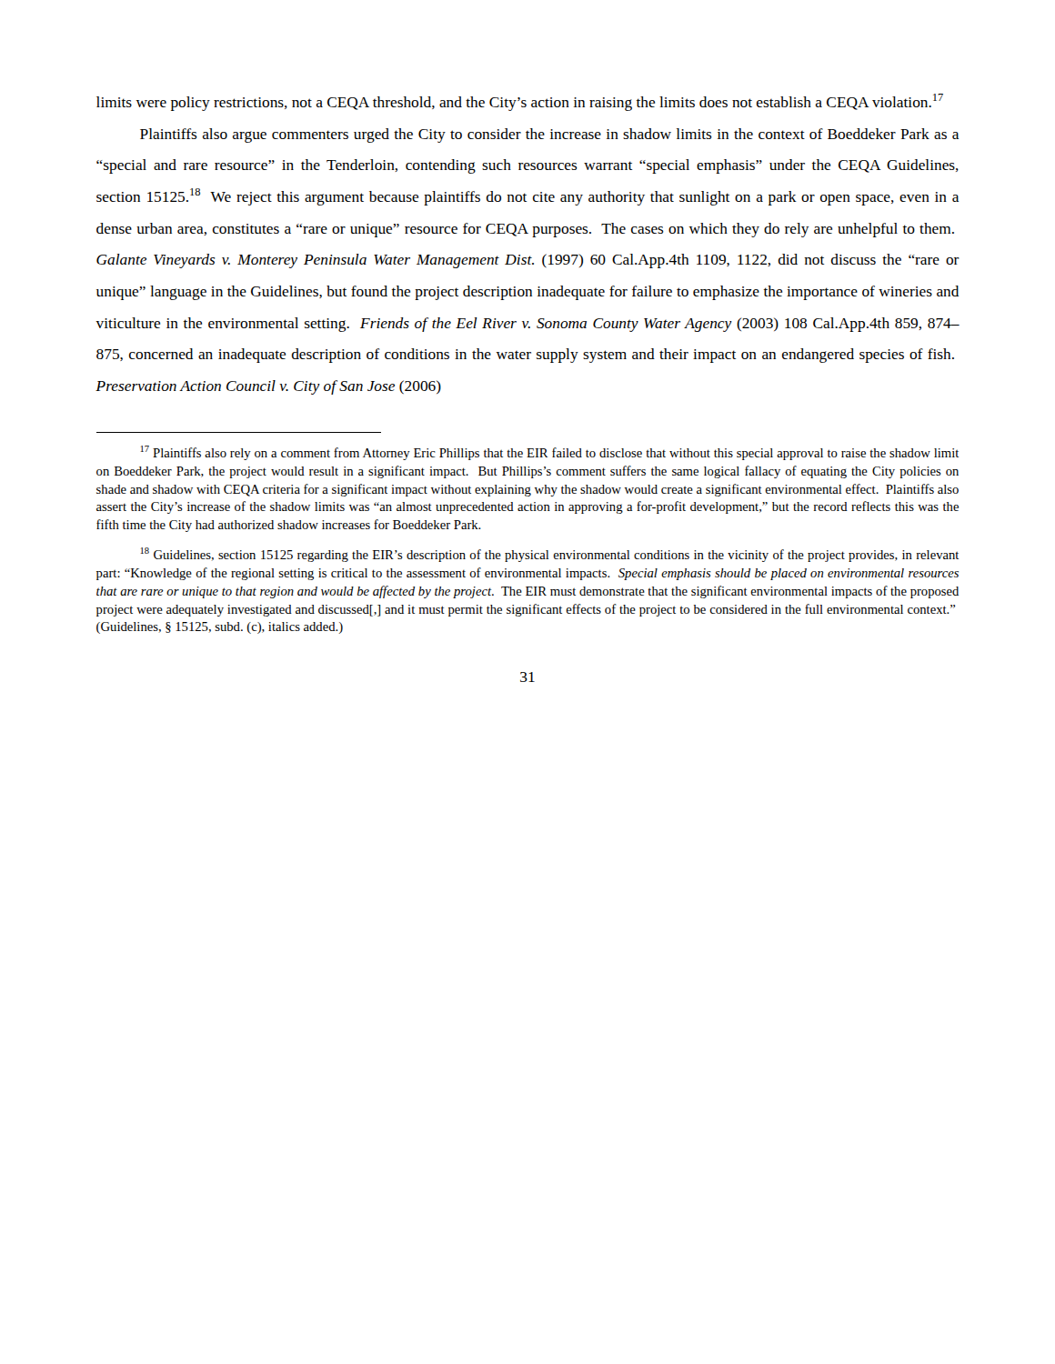limits were policy restrictions, not a CEQA threshold, and the City’s action in raising the limits does not establish a CEQA violation.17
Plaintiffs also argue commenters urged the City to consider the increase in shadow limits in the context of Boeddeker Park as a “special and rare resource” in the Tenderloin, contending such resources warrant “special emphasis” under the CEQA Guidelines, section 15125.18 We reject this argument because plaintiffs do not cite any authority that sunlight on a park or open space, even in a dense urban area, constitutes a “rare or unique” resource for CEQA purposes. The cases on which they do rely are unhelpful to them. Galante Vineyards v. Monterey Peninsula Water Management Dist. (1997) 60 Cal.App.4th 1109, 1122, did not discuss the “rare or unique” language in the Guidelines, but found the project description inadequate for failure to emphasize the importance of wineries and viticulture in the environmental setting. Friends of the Eel River v. Sonoma County Water Agency (2003) 108 Cal.App.4th 859, 874–875, concerned an inadequate description of conditions in the water supply system and their impact on an endangered species of fish. Preservation Action Council v. City of San Jose (2006)
17 Plaintiffs also rely on a comment from Attorney Eric Phillips that the EIR failed to disclose that without this special approval to raise the shadow limit on Boeddeker Park, the project would result in a significant impact. But Phillips’s comment suffers the same logical fallacy of equating the City policies on shade and shadow with CEQA criteria for a significant impact without explaining why the shadow would create a significant environmental effect. Plaintiffs also assert the City’s increase of the shadow limits was “an almost unprecedented action in approving a for-profit development,” but the record reflects this was the fifth time the City had authorized shadow increases for Boeddeker Park.
18 Guidelines, section 15125 regarding the EIR’s description of the physical environmental conditions in the vicinity of the project provides, in relevant part: “Knowledge of the regional setting is critical to the assessment of environmental impacts. Special emphasis should be placed on environmental resources that are rare or unique to that region and would be affected by the project. The EIR must demonstrate that the significant environmental impacts of the proposed project were adequately investigated and discussed[,] and it must permit the significant effects of the project to be considered in the full environmental context.” (Guidelines, § 15125, subd. (c), italics added.)
31